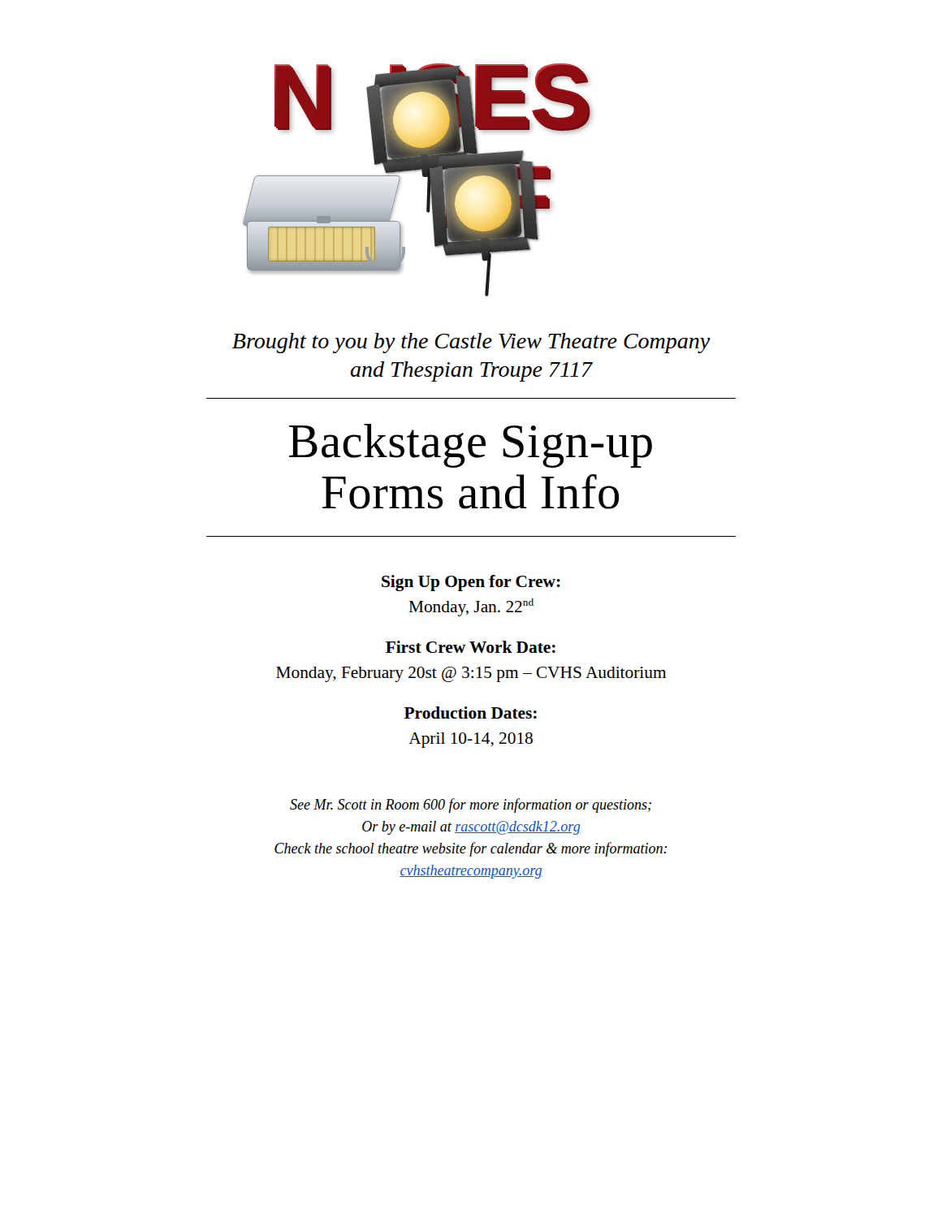N ISES FF
Brought to you by the Castle View Theatre Company
and Thespian Troupe 7117
Backstage Sign-up
Forms and Info
Sign Up Open for Crew: Monday, Jan. 22nd First Crew Work Date: Monday, February 20st @ 3:15 pm – CVHS Auditorium Production Dates: April 10-14, 2018
See Mr. Scott in Room 600 for more information or questions;
Or by e-mail at rascott@dcsdk12.org
Check the school theatre website for calendar & more information: cvhstheatrecompany.org